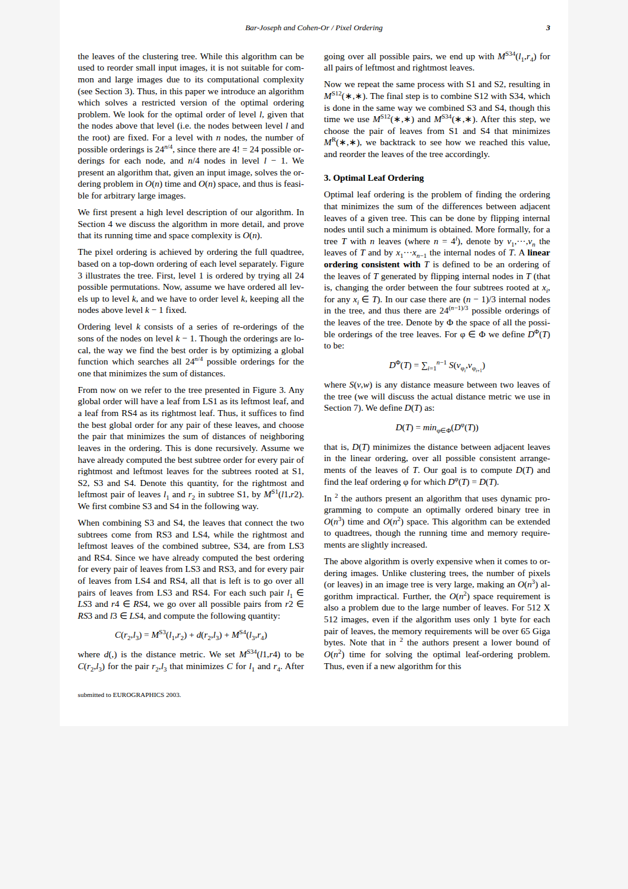Bar-Joseph and Cohen-Or / Pixel Ordering 3
the leaves of the clustering tree. While this algorithm can be used to reorder small input images, it is not suitable for common and large images due to its computational complexity (see Section 3). Thus, in this paper we introduce an algorithm which solves a restricted version of the optimal ordering problem. We look for the optimal order of level l, given that the nodes above that level (i.e. the nodes between level l and the root) are fixed. For a level with n nodes, the number of possible orderings is 24n/4, since there are 4! = 24 possible orderings for each node, and n/4 nodes in level l − 1. We present an algorithm that, given an input image, solves the ordering problem in O(n) time and O(n) space, and thus is feasible for arbitrary large images.
We first present a high level description of our algorithm. In Section 4 we discuss the algorithm in more detail, and prove that its running time and space complexity is O(n).
The pixel ordering is achieved by ordering the full quadtree, based on a top-down ordering of each level separately. Figure 3 illustrates the tree. First, level 1 is ordered by trying all 24 possible permutations. Now, assume we have ordered all levels up to level k, and we have to order level k, keeping all the nodes above level k − 1 fixed.
Ordering level k consists of a series of re-orderings of the sons of the nodes on level k − 1. Though the orderings are local, the way we find the best order is by optimizing a global function which searches all 24n/4 possible orderings for the one that minimizes the sum of distances.
From now on we refer to the tree presented in Figure 3. Any global order will have a leaf from LS1 as its leftmost leaf, and a leaf from RS4 as its rightmost leaf. Thus, it suffices to find the best global order for any pair of these leaves, and choose the pair that minimizes the sum of distances of neighboring leaves in the ordering. This is done recursively. Assume we have already computed the best subtree order for every pair of rightmost and leftmost leaves for the subtrees rooted at S1, S2, S3 and S4. Denote this quantity, for the rightmost and leftmost pair of leaves l1 and r2 in subtree S1, by MS1(l1,r2). We first combine S3 and S4 in the following way.
When combining S3 and S4, the leaves that connect the two subtrees come from RS3 and LS4, while the rightmost and leftmost leaves of the combined subtree, S34, are from LS3 and RS4. Since we have already computed the best ordering for every pair of leaves from LS3 and RS3, and for every pair of leaves from LS4 and RS4, all that is left is to go over all pairs of leaves from LS3 and RS4. For each such pair l1 ∈ LS3 and r4 ∈ RS4, we go over all possible pairs from r2 ∈ RS3 and l3 ∈ LS4, and compute the following quantity:
C(r2,l3) = MS3(l1,r2) + d(r2,l3) + MS4(l3,r4)
where d(,) is the distance metric. We set MS34(l1,r4) to be C(r2,l3) for the pair r2,l3 that minimizes C for l1 and r4. After going over all possible pairs, we end up with MS34(l1,r4) for all pairs of leftmost and rightmost leaves.
Now we repeat the same process with S1 and S2, resulting in MS12(∗,∗). The final step is to combine S12 with S34, which is done in the same way we combined S3 and S4, though this time we use MS12(∗,∗) and MS34(∗,∗). After this step, we choose the pair of leaves from S1 and S4 that minimizes MR(∗,∗), we backtrack to see how we reached this value, and reorder the leaves of the tree accordingly.
3. Optimal Leaf Ordering
Optimal leaf ordering is the problem of finding the ordering that minimizes the sum of the differences between adjacent leaves of a given tree. This can be done by flipping internal nodes until such a minimum is obtained. More formally, for a tree T with n leaves (where n = 4l), denote by v1,···,vn the leaves of T and by x1···xn−1 the internal nodes of T. A linear ordering consistent with T is defined to be an ordering of the leaves of T generated by flipping internal nodes in T (that is, changing the order between the four subtrees rooted at xi, for any xi ∈ T). In our case there are (n − 1)/3 internal nodes in the tree, and thus there are 24(n−1)/3 possible orderings of the leaves of the tree. Denote by Φ the space of all the possible orderings of the tree leaves. For φ ∈ Φ we define DΦ(T) to be:
DΦ(T) = ∑i=1n−1 S(vφi,vφi+1)
where S(v,w) is any distance measure between two leaves of the tree (we will discuss the actual distance metric we use in Section 7). We define D(T) as:
D(T) = minφ∈Φ(Dφ(T))
that is, D(T) minimizes the distance between adjacent leaves in the linear ordering, over all possible consistent arrangements of the leaves of T. Our goal is to compute D(T) and find the leaf ordering φ for which Dφ(T) = D(T).
In 2 the authors present an algorithm that uses dynamic programming to compute an optimally ordered binary tree in O(n3) time and O(n2) space. This algorithm can be extended to quadtrees, though the running time and memory requirements are slightly increased.
The above algorithm is overly expensive when it comes to ordering images. Unlike clustering trees, the number of pixels (or leaves) in an image tree is very large, making an O(n3) algorithm impractical. Further, the O(n2) space requirement is also a problem due to the large number of leaves. For 512 X 512 images, even if the algorithm uses only 1 byte for each pair of leaves, the memory requirements will be over 65 Giga bytes. Note that in 2 the authors present a lower bound of O(n2) time for solving the optimal leaf-ordering problem. Thus, even if a new algorithm for this
submitted to EUROGRAPHICS 2003.